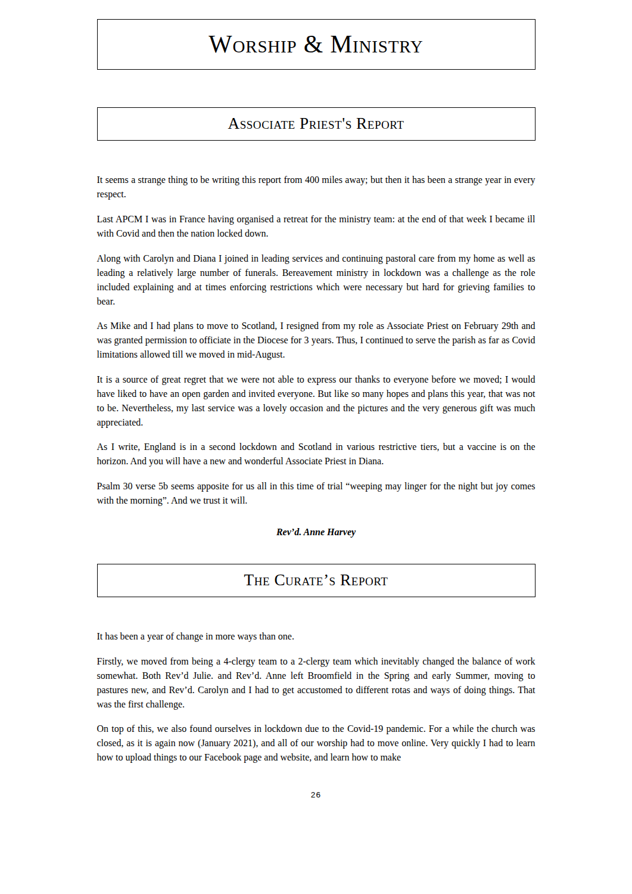Worship & Ministry
Associate Priest's Report
It seems a strange thing to be writing this report from 400 miles away; but then it has been a strange year in every respect.
Last APCM I was in France having organised a retreat for the ministry team: at the end of that week I became ill with Covid and then the nation locked down.
Along with Carolyn and Diana I joined in leading services and continuing pastoral care from my home as well as leading a relatively large number of funerals. Bereavement ministry in lockdown was a challenge as the role included explaining and at times enforcing restrictions which were necessary but hard for grieving families to bear.
As Mike and I had plans to move to Scotland, I resigned from my role as Associate Priest on February 29th and was granted permission to officiate in the Diocese for 3 years. Thus, I continued to serve the parish as far as Covid limitations allowed till we moved in mid-August.
It is a source of great regret that we were not able to express our thanks to everyone before we moved; I would have liked to have an open garden and invited everyone. But like so many hopes and plans this year, that was not to be. Nevertheless, my last service was a lovely occasion and the pictures and the very generous gift was much appreciated.
As I write, England is in a second lockdown and Scotland in various restrictive tiers, but a vaccine is on the horizon. And you will have a new and wonderful Associate Priest in Diana.
Psalm 30 verse 5b seems apposite for us all in this time of trial “weeping may linger for the night but joy comes with the morning”. And we trust it will.
Rev’d. Anne Harvey
The Curate’s Report
It has been a year of change in more ways than one.
Firstly, we moved from being a 4-clergy team to a 2-clergy team which inevitably changed the balance of work somewhat. Both Rev’d Julie. and Rev’d. Anne left Broomfield in the Spring and early Summer, moving to pastures new, and Rev’d. Carolyn and I had to get accustomed to different rotas and ways of doing things. That was the first challenge.
On top of this, we also found ourselves in lockdown due to the Covid-19 pandemic. For a while the church was closed, as it is again now (January 2021), and all of our worship had to move online. Very quickly I had to learn how to upload things to our Facebook page and website, and learn how to make
26